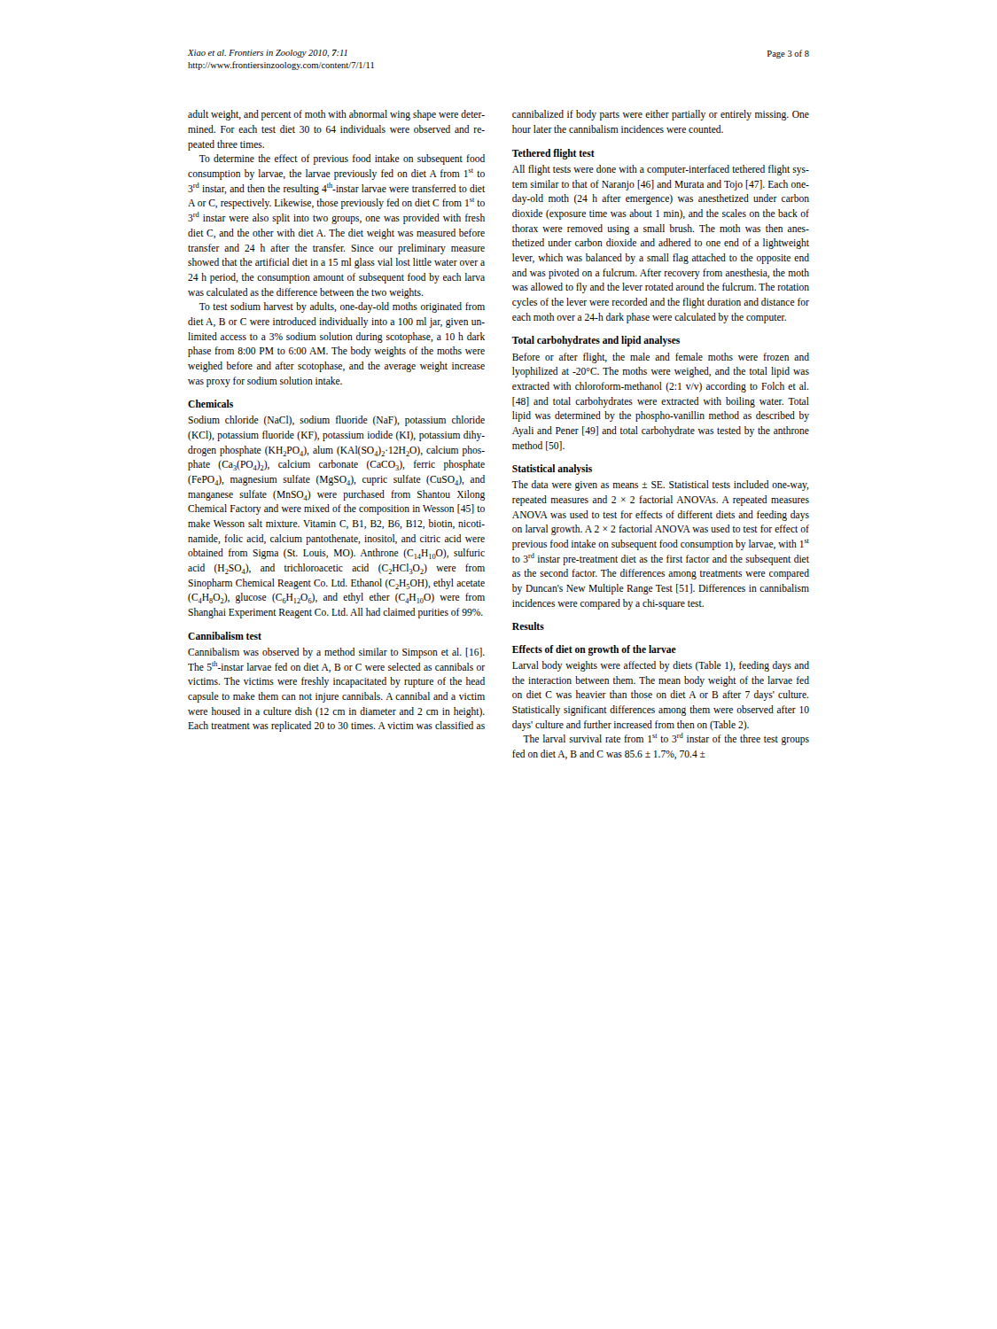Xiao et al. Frontiers in Zoology 2010, 7:11
http://www.frontiersinzoology.com/content/7/1/11
Page 3 of 8
adult weight, and percent of moth with abnormal wing shape were determined. For each test diet 30 to 64 individuals were observed and repeated three times.
To determine the effect of previous food intake on subsequent food consumption by larvae, the larvae previously fed on diet A from 1st to 3rd instar, and then the resulting 4th-instar larvae were transferred to diet A or C, respectively. Likewise, those previously fed on diet C from 1st to 3rd instar were also split into two groups, one was provided with fresh diet C, and the other with diet A. The diet weight was measured before transfer and 24 h after the transfer. Since our preliminary measure showed that the artificial diet in a 15 ml glass vial lost little water over a 24 h period, the consumption amount of subsequent food by each larva was calculated as the difference between the two weights.
To test sodium harvest by adults, one-day-old moths originated from diet A, B or C were introduced individually into a 100 ml jar, given unlimited access to a 3% sodium solution during scotophase, a 10 h dark phase from 8:00 PM to 6:00 AM. The body weights of the moths were weighed before and after scotophase, and the average weight increase was proxy for sodium solution intake.
Chemicals
Sodium chloride (NaCl), sodium fluoride (NaF), potassium chloride (KCl), potassium fluoride (KF), potassium iodide (KI), potassium dihydrogen phosphate (KH2PO4), alum (KAl(SO4)2·12H2O), calcium phosphate (Ca3(PO4)2), calcium carbonate (CaCO3), ferric phosphate (FePO4), magnesium sulfate (MgSO4), cupric sulfate (CuSO4), and manganese sulfate (MnSO4) were purchased from Shantou Xilong Chemical Factory and were mixed of the composition in Wesson [45] to make Wesson salt mixture. Vitamin C, B1, B2, B6, B12, biotin, nicotinamide, folic acid, calcium pantothenate, inositol, and citric acid were obtained from Sigma (St. Louis, MO). Anthrone (C14H10O), sulfuric acid (H2SO4), and trichloroacetic acid (C2HCl3O2) were from Sinopharm Chemical Reagent Co. Ltd. Ethanol (C2H5OH), ethyl acetate (C4H8O2), glucose (C6H12O6), and ethyl ether (C4H10O) were from Shanghai Experiment Reagent Co. Ltd. All had claimed purities of 99%.
Cannibalism test
Cannibalism was observed by a method similar to Simpson et al. [16]. The 5th-instar larvae fed on diet A, B or C were selected as cannibals or victims. The victims were freshly incapacitated by rupture of the head capsule to make them can not injure cannibals. A cannibal and a victim were housed in a culture dish (12 cm in diameter and 2 cm in height). Each treatment was replicated 20 to 30 times. A victim was classified as cannibalized if body parts were either partially or entirely missing. One hour later the cannibalism incidences were counted.
Tethered flight test
All flight tests were done with a computer-interfaced tethered flight system similar to that of Naranjo [46] and Murata and Tojo [47]. Each one-day-old moth (24 h after emergence) was anesthetized under carbon dioxide (exposure time was about 1 min), and the scales on the back of thorax were removed using a small brush. The moth was then anesthetized under carbon dioxide and adhered to one end of a lightweight lever, which was balanced by a small flag attached to the opposite end and was pivoted on a fulcrum. After recovery from anesthesia, the moth was allowed to fly and the lever rotated around the fulcrum. The rotation cycles of the lever were recorded and the flight duration and distance for each moth over a 24-h dark phase were calculated by the computer.
Total carbohydrates and lipid analyses
Before or after flight, the male and female moths were frozen and lyophilized at -20°C. The moths were weighed, and the total lipid was extracted with chloroform-methanol (2:1 v/v) according to Folch et al. [48] and total carbohydrates were extracted with boiling water. Total lipid was determined by the phospho-vanillin method as described by Ayali and Pener [49] and total carbohydrate was tested by the anthrone method [50].
Statistical analysis
The data were given as means ± SE. Statistical tests included one-way, repeated measures and 2 × 2 factorial ANOVAs. A repeated measures ANOVA was used to test for effects of different diets and feeding days on larval growth. A 2 × 2 factorial ANOVA was used to test for effect of previous food intake on subsequent food consumption by larvae, with 1st to 3rd instar pre-treatment diet as the first factor and the subsequent diet as the second factor. The differences among treatments were compared by Duncan's New Multiple Range Test [51]. Differences in cannibalism incidences were compared by a chi-square test.
Results
Effects of diet on growth of the larvae
Larval body weights were affected by diets (Table 1), feeding days and the interaction between them. The mean body weight of the larvae fed on diet C was heavier than those on diet A or B after 7 days' culture. Statistically significant differences among them were observed after 10 days' culture and further increased from then on (Table 2).
The larval survival rate from 1st to 3rd instar of the three test groups fed on diet A, B and C was 85.6 ± 1.7%, 70.4 ±